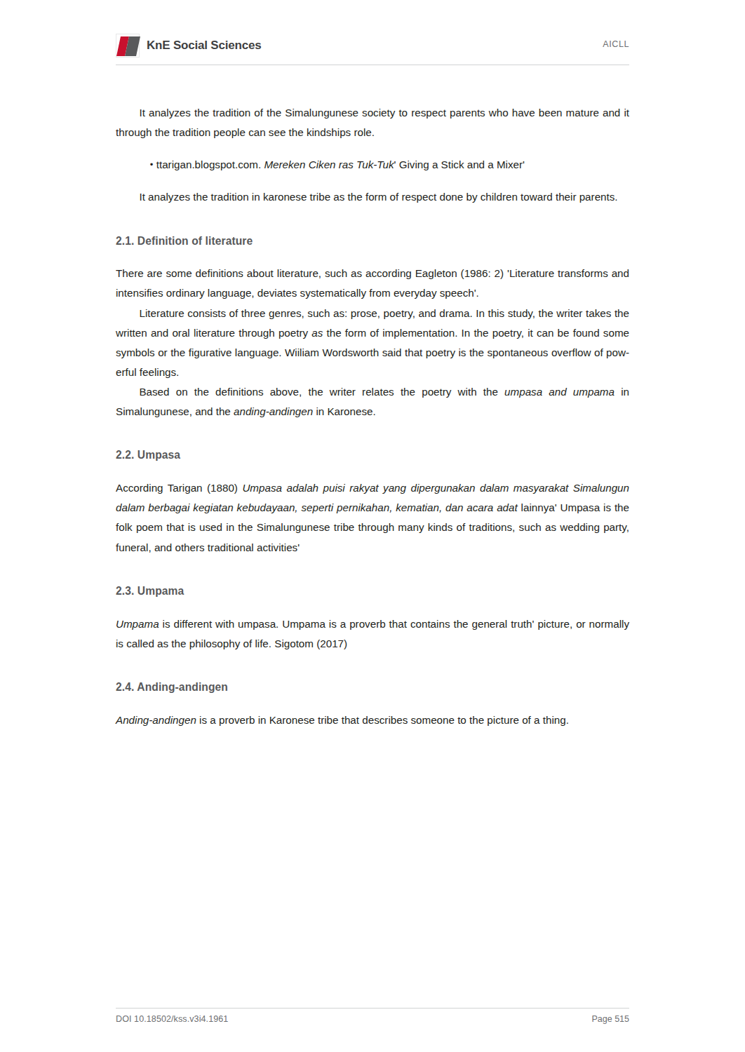KnE Social Sciences
AICLL
It analyzes the tradition of the Simalungunese society to respect parents who have been mature and it through the tradition people can see the kindships role.
•ttarigan.blogspot.com. Mereken Ciken ras Tuk-Tuk' Giving a Stick and a Mixer'
It analyzes the tradition in karonese tribe as the form of respect done by children toward their parents.
2.1. Definition of literature
There are some definitions about literature, such as according Eagleton (1986: 2) 'Literature transforms and intensifies ordinary language, deviates systematically from everyday speech'.
Literature consists of three genres, such as: prose, poetry, and drama. In this study, the writer takes the written and oral literature through poetry as the form of implementation. In the poetry, it can be found some symbols or the figurative language. Wiiliam Wordsworth said that poetry is the spontaneous overflow of powerful feelings.
Based on the definitions above, the writer relates the poetry with the umpasa and umpama in Simalungunese, and the anding-andingen in Karonese.
2.2. Umpasa
According Tarigan (1880) Umpasa adalah puisi rakyat yang dipergunakan dalam masyarakat Simalungun dalam berbagai kegiatan kebudayaan, seperti pernikahan, kematian, dan acara adat lainnya' Umpasa is the folk poem that is used in the Simalungunese tribe through many kinds of traditions, such as wedding party, funeral, and others traditional activities'
2.3. Umpama
Umpama is different with umpasa. Umpama is a proverb that contains the general truth' picture, or normally is called as the philosophy of life. Sigotom (2017)
2.4. Anding-andingen
Anding-andingen is a proverb in Karonese tribe that describes someone to the picture of a thing.
DOI 10.18502/kss.v3i4.1961
Page 515